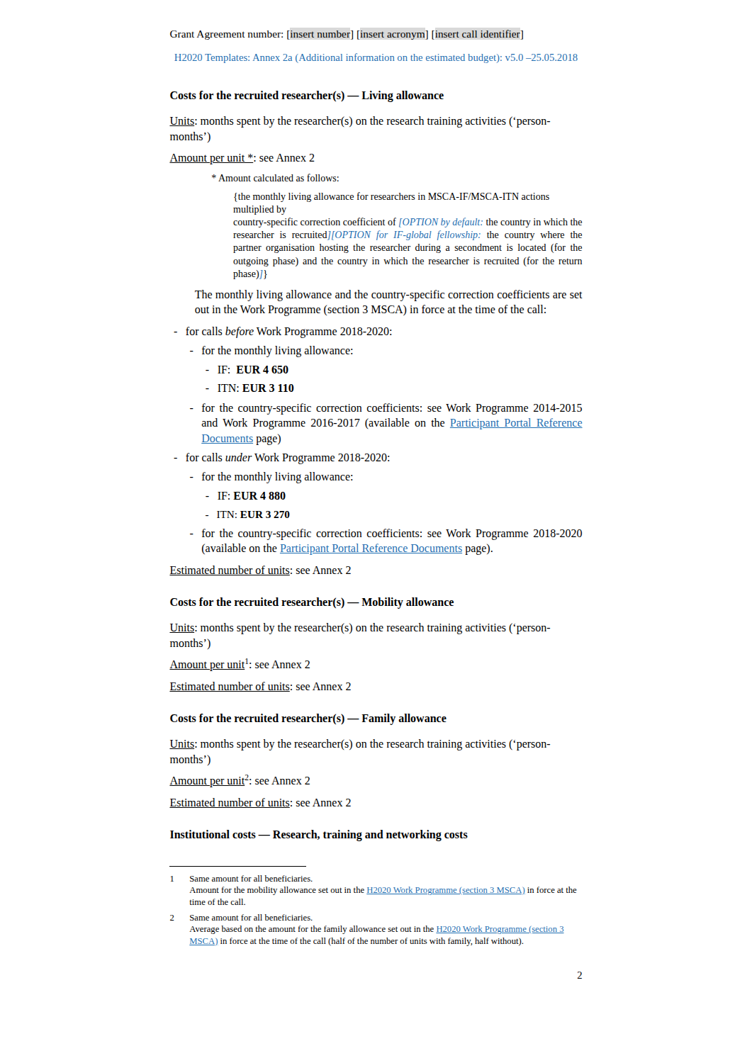Grant Agreement number: [insert number] [insert acronym] [insert call identifier]
H2020 Templates: Annex 2a (Additional information on the estimated budget): v5.0 –25.05.2018
Costs for the recruited researcher(s) — Living allowance
Units: months spent by the researcher(s) on the research training activities (‘person-months’)
Amount per unit *: see Annex 2
* Amount calculated as follows:
{the monthly living allowance for researchers in MSCA-IF/MSCA-ITN actions multiplied by country-specific correction coefficient of [OPTION by default: the country in which the researcher is recruited][OPTION for IF-global fellowship: the country where the partner organisation hosting the researcher during a secondment is located (for the outgoing phase) and the country in which the researcher is recruited (for the return phase)]}
The monthly living allowance and the country-specific correction coefficients are set out in the Work Programme (section 3 MSCA) in force at the time of the call:
for calls before Work Programme 2018-2020:
for the monthly living allowance:
IF: EUR 4 650
ITN: EUR 3 110
for the country-specific correction coefficients: see Work Programme 2014-2015 and Work Programme 2016-2017 (available on the Participant Portal Reference Documents page)
for calls under Work Programme 2018-2020:
for the monthly living allowance:
IF: EUR 4 880
ITN: EUR 3 270
for the country-specific correction coefficients: see Work Programme 2018-2020 (available on the Participant Portal Reference Documents page).
Estimated number of units: see Annex 2
Costs for the recruited researcher(s) — Mobility allowance
Units: months spent by the researcher(s) on the research training activities (‘person-months’)
Amount per unit1: see Annex 2
Estimated number of units: see Annex 2
Costs for the recruited researcher(s) — Family allowance
Units: months spent by the researcher(s) on the research training activities (‘person-months’)
Amount per unit2: see Annex 2
Estimated number of units: see Annex 2
Institutional costs — Research, training and networking costs
1
Same amount for all beneficiaries.
Amount for the mobility allowance set out in the H2020 Work Programme (section 3 MSCA) in force at the time of the call.
2
Same amount for all beneficiaries.
Average based on the amount for the family allowance set out in the H2020 Work Programme (section 3 MSCA) in force at the time of the call (half of the number of units with family, half without).
2